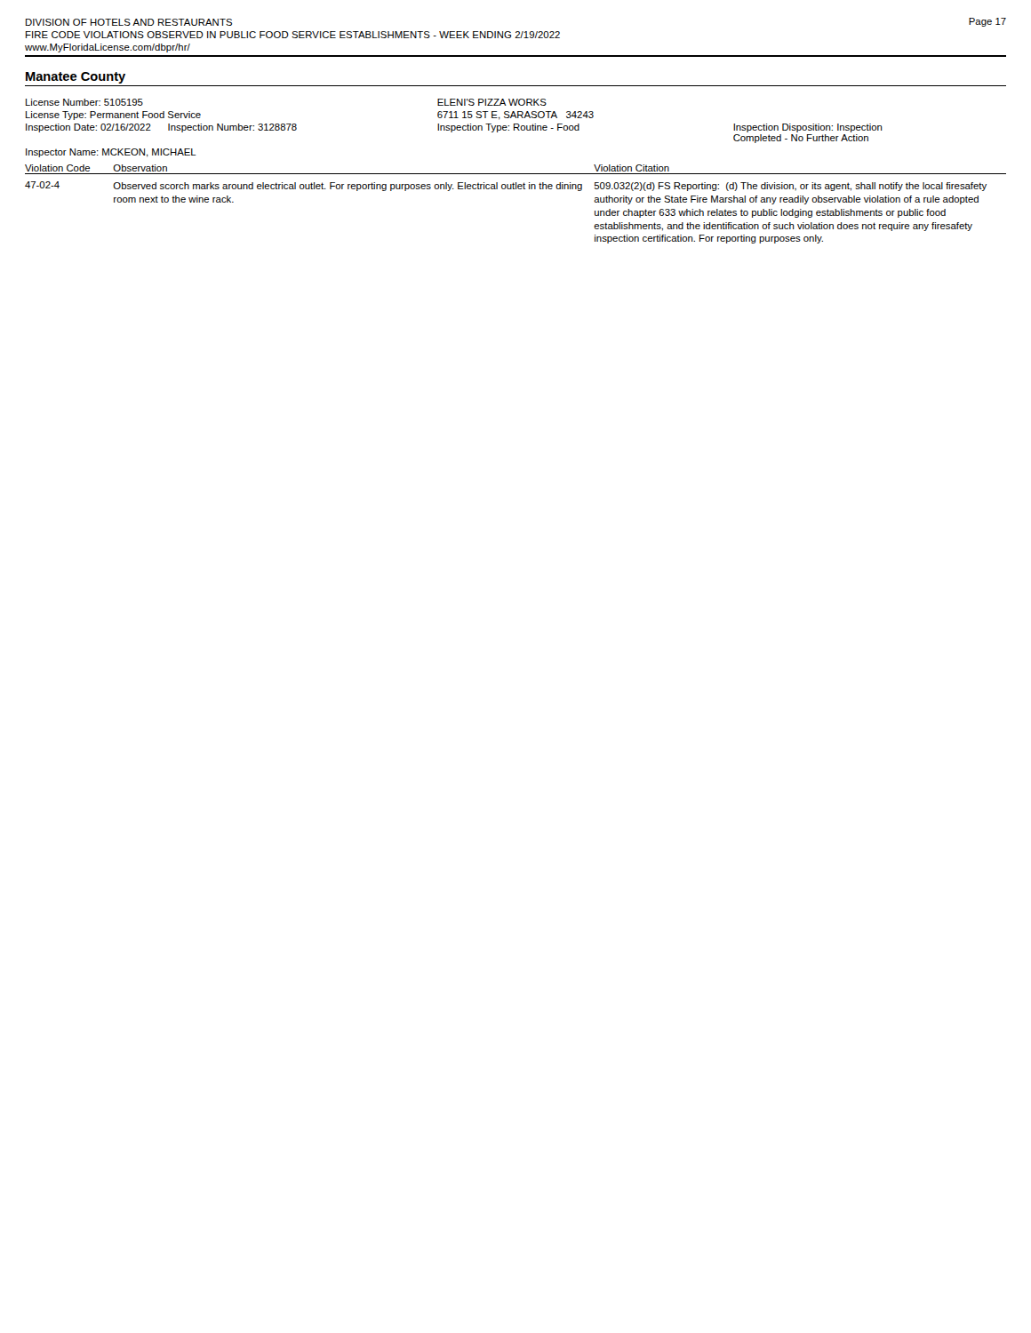Page 17
DIVISION OF HOTELS AND RESTAURANTS
FIRE CODE VIOLATIONS OBSERVED IN PUBLIC FOOD SERVICE ESTABLISHMENTS - WEEK ENDING 2/19/2022
www.MyFloridaLicense.com/dbpr/hr/
Manatee County
| License Number: 5105195 | ELENI'S PIZZA WORKS |
| License Type: Permanent Food Service | 6711 15 ST E, SARASOTA 34243 |
| Inspection Date: 02/16/2022 Inspection Number: 3128878 | / Inspection Type: Routine - Food / Inspection Disposition: Inspection Completed - No Further Action / |
| Inspector Name: MCKEON, MICHAEL | |
| Violation Code | Observation | Violation Citation |
| 47-02-4 | Observed scorch marks around electrical outlet. For reporting purposes only. Electrical outlet in the dining room next to the wine rack. | 509.032(2)(d) FS Reporting: (d) The division, or its agent, shall notify the local firesafety authority or the State Fire Marshal of any readily observable violation of a rule adopted under chapter 633 which relates to public lodging establishments or public food establishments, and the identification of such violation does not require any firesafety inspection certification. For reporting purposes only. |